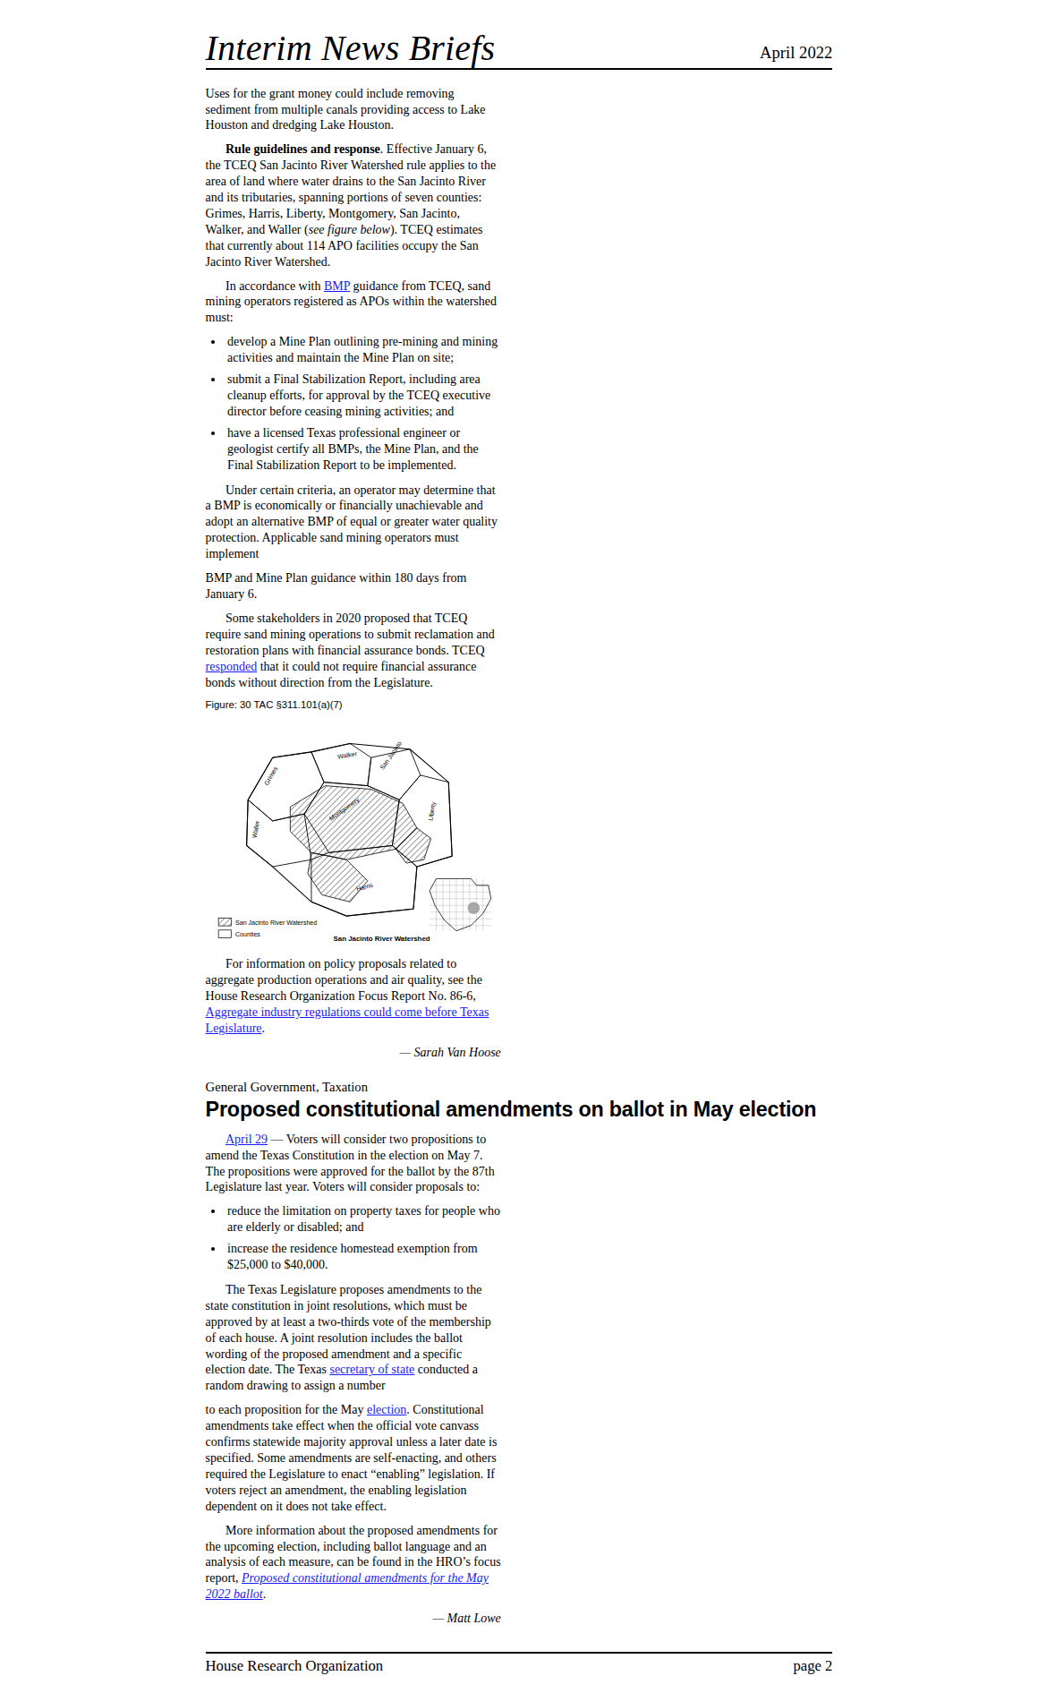Interim News Briefs
April 2022
Uses for the grant money could include removing sediment from multiple canals providing access to Lake Houston and dredging Lake Houston.
Rule guidelines and response. Effective January 6, the TCEQ San Jacinto River Watershed rule applies to the area of land where water drains to the San Jacinto River and its tributaries, spanning portions of seven counties: Grimes, Harris, Liberty, Montgomery, San Jacinto, Walker, and Waller (see figure below). TCEQ estimates that currently about 114 APO facilities occupy the San Jacinto River Watershed.
In accordance with BMP guidance from TCEQ, sand mining operators registered as APOs within the watershed must:
develop a Mine Plan outlining pre-mining and mining activities and maintain the Mine Plan on site;
submit a Final Stabilization Report, including area cleanup efforts, for approval by the TCEQ executive director before ceasing mining activities; and
have a licensed Texas professional engineer or geologist certify all BMPs, the Mine Plan, and the Final Stabilization Report to be implemented.
Under certain criteria, an operator may determine that a BMP is economically or financially unachievable and adopt an alternative BMP of equal or greater water quality protection. Applicable sand mining operators must implement
BMP and Mine Plan guidance within 180 days from January 6.
Some stakeholders in 2020 proposed that TCEQ require sand mining operations to submit reclamation and restoration plans with financial assurance bonds. TCEQ responded that it could not require financial assurance bonds without direction from the Legislature.
Figure: 30 TAC §311.101(a)(7)
Grimes Walker San Jacinto Montgomery Liberty Waller Harris San Jacinto River Watershed Counties San Jacinto River Watershed
For information on policy proposals related to aggregate production operations and air quality, see the House Research Organization Focus Report No. 86-6, Aggregate industry regulations could come before Texas Legislature.
— Sarah Van Hoose
General Government, Taxation
Proposed constitutional amendments on ballot in May election
April 29 — Voters will consider two propositions to amend the Texas Constitution in the election on May 7. The propositions were approved for the ballot by the 87th Legislature last year. Voters will consider proposals to:
reduce the limitation on property taxes for people who are elderly or disabled; and
increase the residence homestead exemption from $25,000 to $40,000.
The Texas Legislature proposes amendments to the state constitution in joint resolutions, which must be approved by at least a two-thirds vote of the membership of each house. A joint resolution includes the ballot wording of the proposed amendment and a specific election date. The Texas secretary of state conducted a random drawing to assign a number
to each proposition for the May election. Constitutional amendments take effect when the official vote canvass confirms statewide majority approval unless a later date is specified. Some amendments are self-enacting, and others required the Legislature to enact “enabling” legislation. If voters reject an amendment, the enabling legislation dependent on it does not take effect.
More information about the proposed amendments for the upcoming election, including ballot language and an analysis of each measure, can be found in the HRO’s focus report, Proposed constitutional amendments for the May 2022 ballot.
— Matt Lowe
House Research Organization
page 2